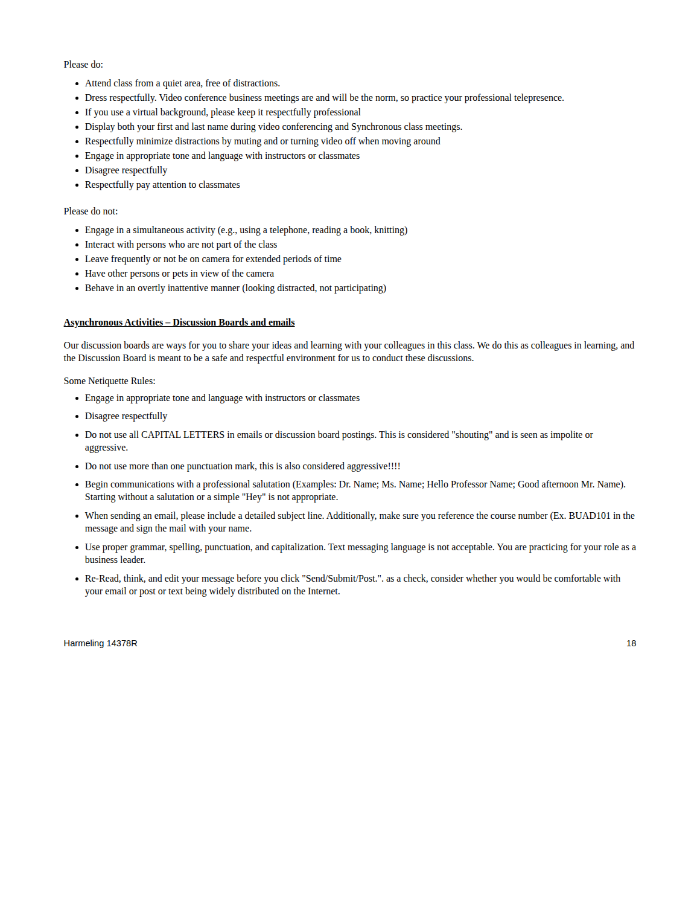Please do:
Attend class from a quiet area, free of distractions.
Dress respectfully. Video conference business meetings are and will be the norm, so practice your professional telepresence.
If you use a virtual background, please keep it respectfully professional
Display both your first and last name during video conferencing and Synchronous class meetings.
Respectfully minimize distractions by muting and or turning video off when moving around
Engage in appropriate tone and language with instructors or classmates
Disagree respectfully
Respectfully pay attention to classmates
Please do not:
Engage in a simultaneous activity (e.g., using a telephone, reading a book, knitting)
Interact with persons who are not part of the class
Leave frequently or not be on camera for extended periods of time
Have other persons or pets in view of the camera
Behave in an overtly inattentive manner (looking distracted, not participating)
Asynchronous Activities – Discussion Boards and emails
Our discussion boards are ways for you to share your ideas and learning with your colleagues in this class. We do this as colleagues in learning, and the Discussion Board is meant to be a safe and respectful environment for us to conduct these discussions.
Some Netiquette Rules:
Engage in appropriate tone and language with instructors or classmates
Disagree respectfully
Do not use all CAPITAL LETTERS in emails or discussion board postings. This is considered "shouting" and is seen as impolite or aggressive.
Do not use more than one punctuation mark, this is also considered aggressive!!!!
Begin communications with a professional salutation (Examples: Dr. Name; Ms. Name; Hello Professor Name; Good afternoon Mr. Name). Starting without a salutation or a simple "Hey" is not appropriate.
When sending an email, please include a detailed subject line. Additionally, make sure you reference the course number (Ex. BUAD101 in the message and sign the mail with your name.
Use proper grammar, spelling, punctuation, and capitalization. Text messaging language is not acceptable. You are practicing for your role as a business leader.
Re-Read, think, and edit your message before you click "Send/Submit/Post.". as a check, consider whether you would be comfortable with your email or post or text being widely distributed on the Internet.
Harmeling 14378R 18